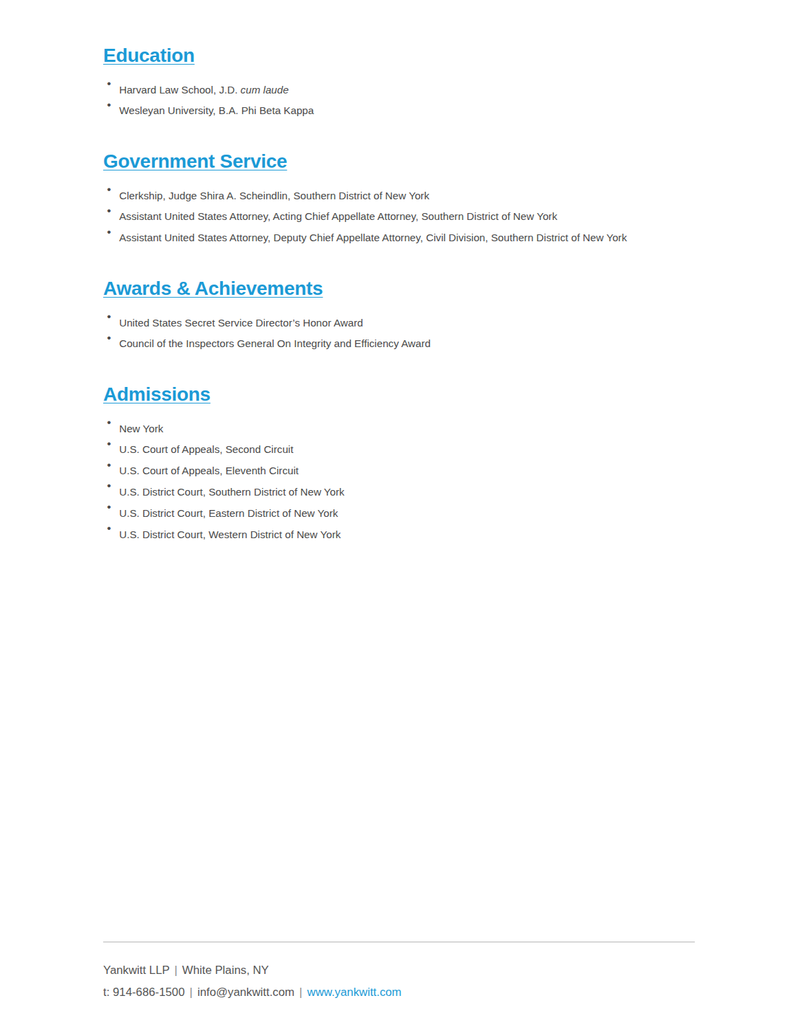Education
Harvard Law School, J.D. cum laude
Wesleyan University, B.A. Phi Beta Kappa
Government Service
Clerkship, Judge Shira A. Scheindlin, Southern District of New York
Assistant United States Attorney, Acting Chief Appellate Attorney, Southern District of New York
Assistant United States Attorney, Deputy Chief Appellate Attorney, Civil Division, Southern District of New York
Awards & Achievements
United States Secret Service Director’s Honor Award
Council of the Inspectors General On Integrity and Efficiency Award
Admissions
New York
U.S. Court of Appeals, Second Circuit
U.S. Court of Appeals, Eleventh Circuit
U.S. District Court, Southern District of New York
U.S. District Court, Eastern District of New York
U.S. District Court, Western District of New York
Yankwitt LLP | White Plains, NY
t: 914-686-1500 | info@yankwitt.com | www.yankwitt.com